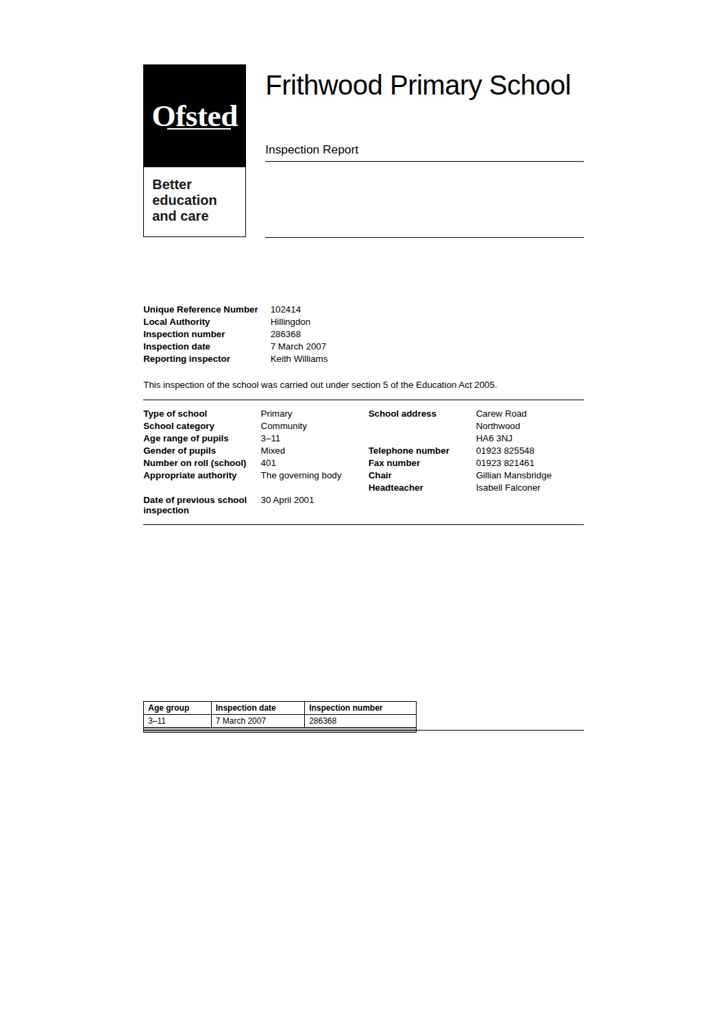Ofsted
Better
education
and care
Frithwood Primary School
Inspection Report
| Unique Reference Number | 102414 |
| Local Authority | Hillingdon |
| Inspection number | 286368 |
| Inspection date | 7 March 2007 |
| Reporting inspector | Keith Williams |
This inspection of the school was carried out under section 5 of the Education Act 2005.
| Type of school | Primary | School address | Carew Road |
| School category | Community | | Northwood |
| Age range of pupils | 3–11 | | HA6 3NJ |
| Gender of pupils | Mixed | Telephone number | 01923 825548 |
| Number on roll (school) | 401 | Fax number | 01923 821461 |
| Appropriate authority | The governing body | Chair | Gillian Mansbridge |
| | | Headteacher | Isabell Falconer |
| Date of previous school inspection | 30 April 2001 | | |
| Age group | Inspection date | Inspection number |
| --- | --- | --- |
| 3–11 | 7 March 2007 | 286368 |